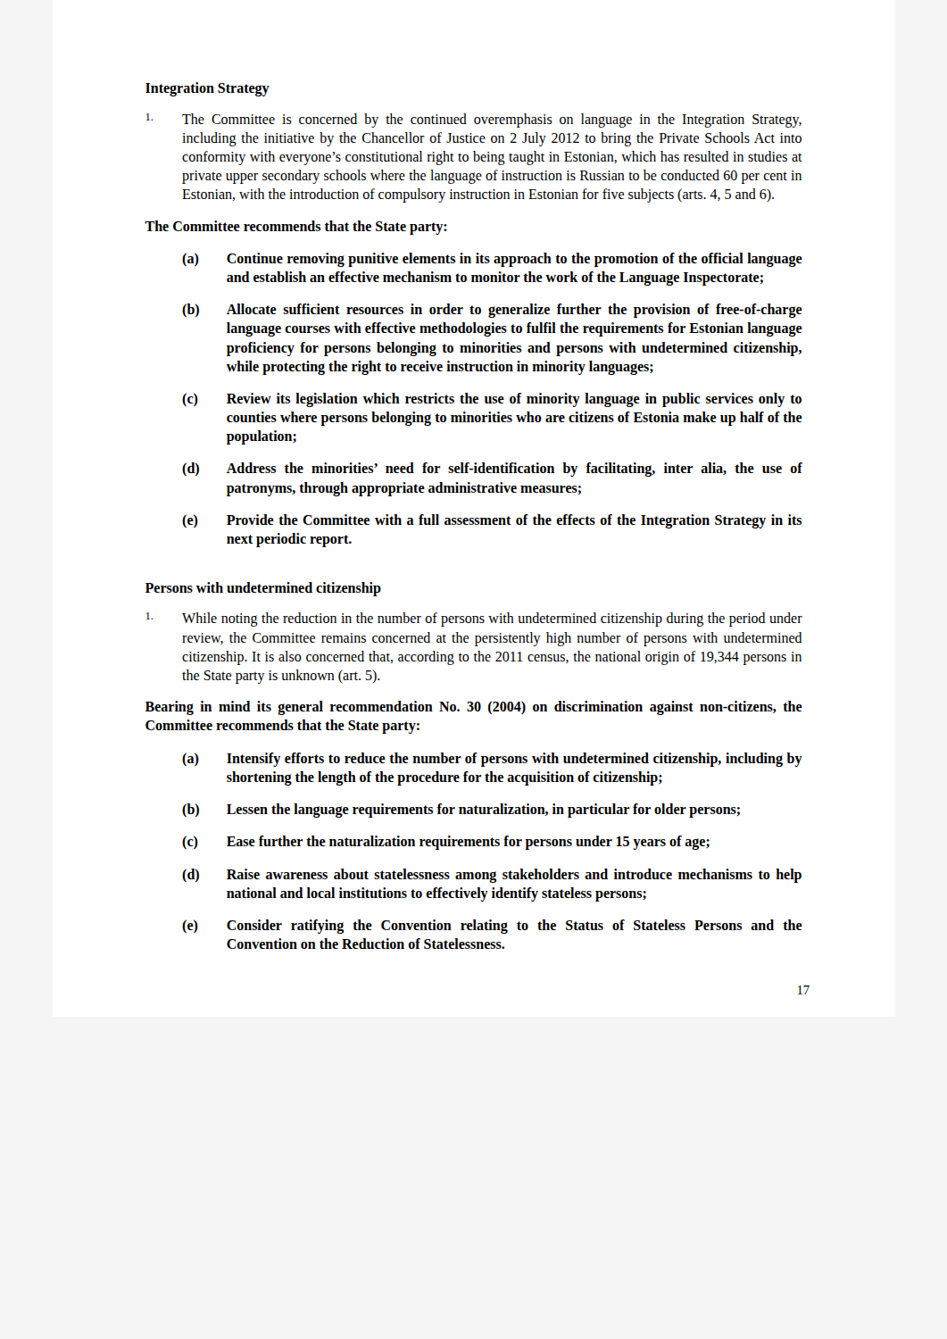Integration Strategy
The Committee is concerned by the continued overemphasis on language in the Integration Strategy, including the initiative by the Chancellor of Justice on 2 July 2012 to bring the Private Schools Act into conformity with everyone’s constitutional right to being taught in Estonian, which has resulted in studies at private upper secondary schools where the language of instruction is Russian to be conducted 60 per cent in Estonian, with the introduction of compulsory instruction in Estonian for five subjects (arts. 4, 5 and 6).
The Committee recommends that the State party:
(a) Continue removing punitive elements in its approach to the promotion of the official language and establish an effective mechanism to monitor the work of the Language Inspectorate;
(b) Allocate sufficient resources in order to generalize further the provision of free-of-charge language courses with effective methodologies to fulfil the requirements for Estonian language proficiency for persons belonging to minorities and persons with undetermined citizenship, while protecting the right to receive instruction in minority languages;
(c) Review its legislation which restricts the use of minority language in public services only to counties where persons belonging to minorities who are citizens of Estonia make up half of the population;
(d) Address the minorities’ need for self-identification by facilitating, inter alia, the use of patronyms, through appropriate administrative measures;
(e) Provide the Committee with a full assessment of the effects of the Integration Strategy in its next periodic report.
Persons with undetermined citizenship
While noting the reduction in the number of persons with undetermined citizenship during the period under review, the Committee remains concerned at the persistently high number of persons with undetermined citizenship. It is also concerned that, according to the 2011 census, the national origin of 19,344 persons in the State party is unknown (art. 5).
Bearing in mind its general recommendation No. 30 (2004) on discrimination against non-citizens, the Committee recommends that the State party:
(a) Intensify efforts to reduce the number of persons with undetermined citizenship, including by shortening the length of the procedure for the acquisition of citizenship;
(b) Lessen the language requirements for naturalization, in particular for older persons;
(c) Ease further the naturalization requirements for persons under 15 years of age;
(d) Raise awareness about statelessness among stakeholders and introduce mechanisms to help national and local institutions to effectively identify stateless persons;
(e) Consider ratifying the Convention relating to the Status of Stateless Persons and the Convention on the Reduction of Statelessness.
17